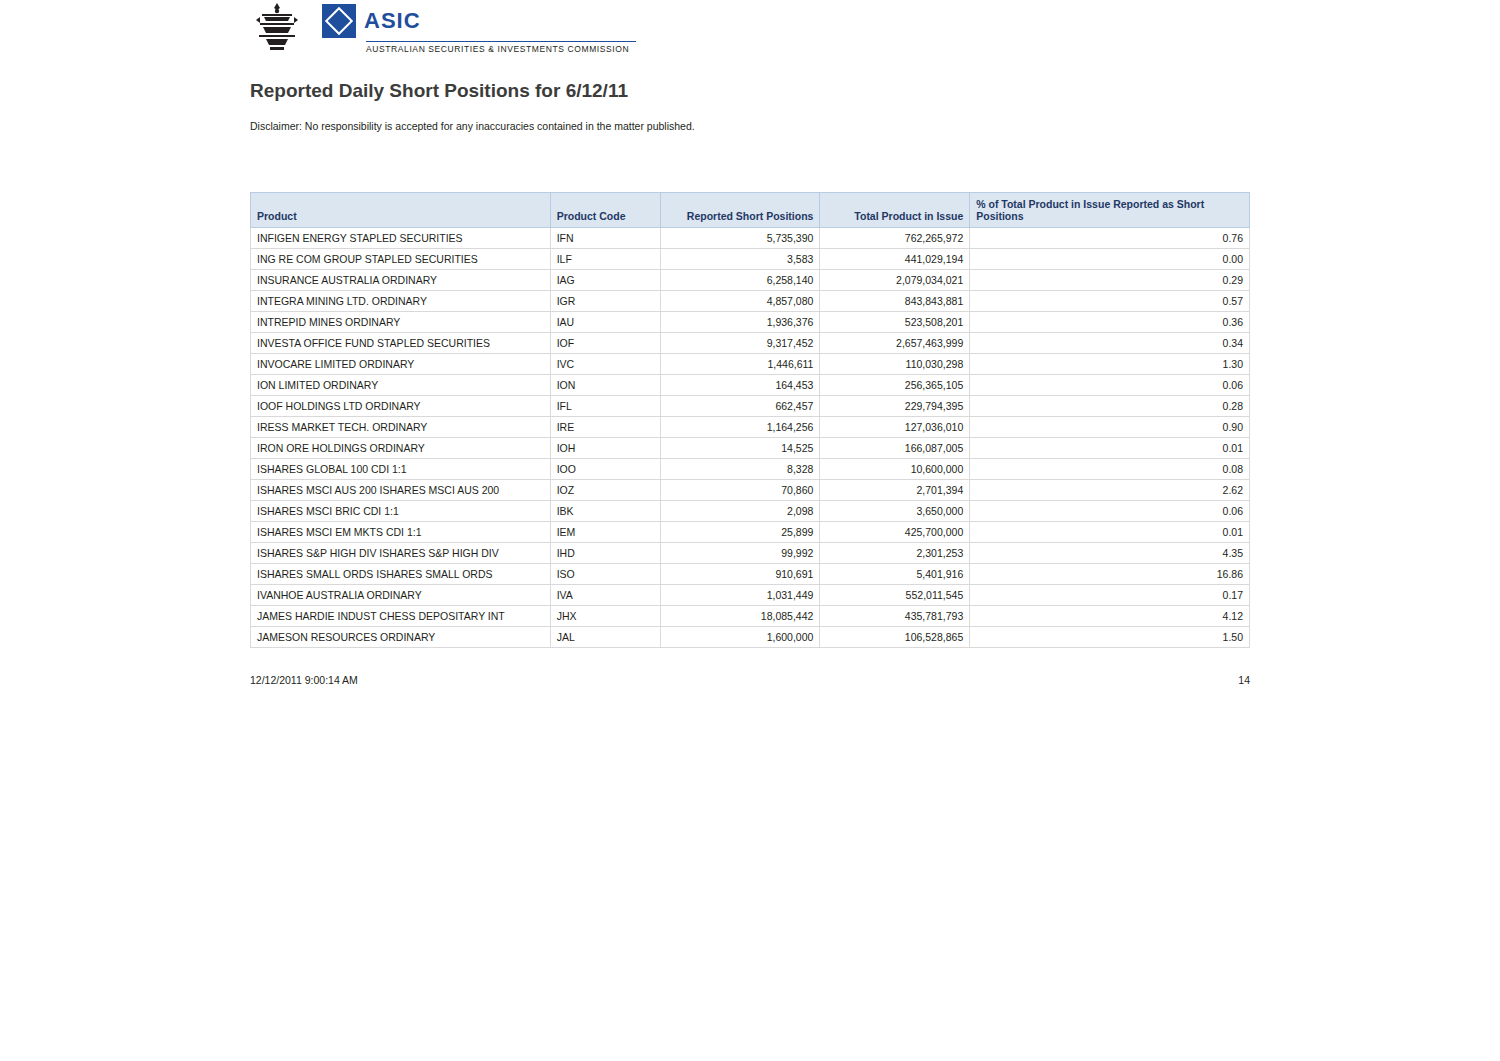ASIC
Australian Securities & Investments Commission
Reported Daily Short Positions for 6/12/11
Disclaimer: No responsibility is accepted for any inaccuracies contained in the matter published.
| Product | Product Code | Reported Short Positions | Total Product in Issue | % of Total Product in Issue Reported as Short Positions |
| --- | --- | --- | --- | --- |
| INFIGEN ENERGY STAPLED SECURITIES | IFN | 5,735,390 | 762,265,972 | 0.76 |
| ING RE COM GROUP STAPLED SECURITIES | ILF | 3,583 | 441,029,194 | 0.00 |
| INSURANCE AUSTRALIA ORDINARY | IAG | 6,258,140 | 2,079,034,021 | 0.29 |
| INTEGRA MINING LTD. ORDINARY | IGR | 4,857,080 | 843,843,881 | 0.57 |
| INTREPID MINES ORDINARY | IAU | 1,936,376 | 523,508,201 | 0.36 |
| INVESTA OFFICE FUND STAPLED SECURITIES | IOF | 9,317,452 | 2,657,463,999 | 0.34 |
| INVOCARE LIMITED ORDINARY | IVC | 1,446,611 | 110,030,298 | 1.30 |
| ION LIMITED ORDINARY | ION | 164,453 | 256,365,105 | 0.06 |
| IOOF HOLDINGS LTD ORDINARY | IFL | 662,457 | 229,794,395 | 0.28 |
| IRESS MARKET TECH. ORDINARY | IRE | 1,164,256 | 127,036,010 | 0.90 |
| IRON ORE HOLDINGS ORDINARY | IOH | 14,525 | 166,087,005 | 0.01 |
| ISHARES GLOBAL 100 CDI 1:1 | IOO | 8,328 | 10,600,000 | 0.08 |
| ISHARES MSCI AUS 200 ISHARES MSCI AUS 200 | IOZ | 70,860 | 2,701,394 | 2.62 |
| ISHARES MSCI BRIC CDI 1:1 | IBK | 2,098 | 3,650,000 | 0.06 |
| ISHARES MSCI EM MKTS CDI 1:1 | IEM | 25,899 | 425,700,000 | 0.01 |
| ISHARES S&P HIGH DIV ISHARES S&P HIGH DIV | IHD | 99,992 | 2,301,253 | 4.35 |
| ISHARES SMALL ORDS ISHARES SMALL ORDS | ISO | 910,691 | 5,401,916 | 16.86 |
| IVANHOE AUSTRALIA ORDINARY | IVA | 1,031,449 | 552,011,545 | 0.17 |
| JAMES HARDIE INDUST CHESS DEPOSITARY INT | JHX | 18,085,442 | 435,781,793 | 4.12 |
| JAMESON RESOURCES ORDINARY | JAL | 1,600,000 | 106,528,865 | 1.50 |
12/12/2011 9:00:14 AM 14